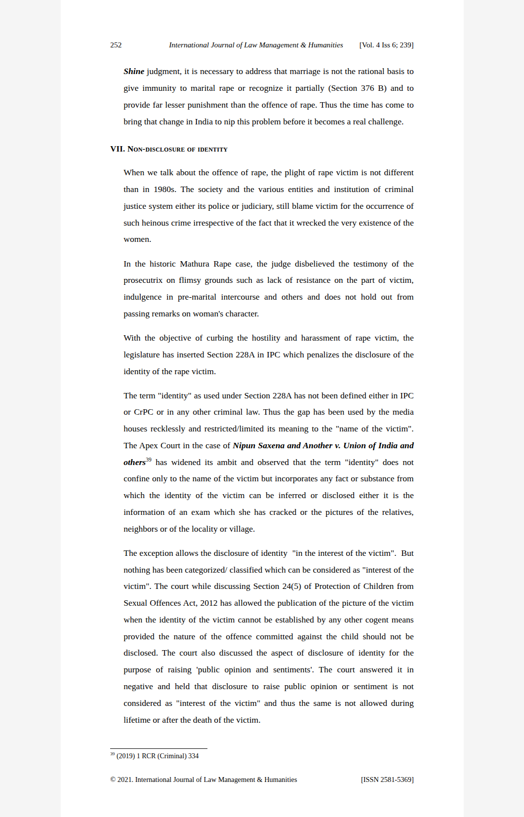252
International Journal of Law Management & Humanities
[Vol. 4 Iss 6; 239]
Shine judgment, it is necessary to address that marriage is not the rational basis to give immunity to marital rape or recognize it partially (Section 376 B) and to provide far lesser punishment than the offence of rape. Thus the time has come to bring that change in India to nip this problem before it becomes a real challenge.
VII. Non-disclosure of identity
When we talk about the offence of rape, the plight of rape victim is not different than in 1980s. The society and the various entities and institution of criminal justice system either its police or judiciary, still blame victim for the occurrence of such heinous crime irrespective of the fact that it wrecked the very existence of the women.
In the historic Mathura Rape case, the judge disbelieved the testimony of the prosecutrix on flimsy grounds such as lack of resistance on the part of victim, indulgence in pre-marital intercourse and others and does not hold out from passing remarks on woman's character.
With the objective of curbing the hostility and harassment of rape victim, the legislature has inserted Section 228A in IPC which penalizes the disclosure of the identity of the rape victim.
The term "identity" as used under Section 228A has not been defined either in IPC or CrPC or in any other criminal law. Thus the gap has been used by the media houses recklessly and restricted/limited its meaning to the "name of the victim". The Apex Court in the case of Nipun Saxena and Another v. Union of India and others39 has widened its ambit and observed that the term "identity" does not confine only to the name of the victim but incorporates any fact or substance from which the identity of the victim can be inferred or disclosed either it is the information of an exam which she has cracked or the pictures of the relatives, neighbors or of the locality or village.
The exception allows the disclosure of identity "in the interest of the victim". But nothing has been categorized/ classified which can be considered as "interest of the victim". The court while discussing Section 24(5) of Protection of Children from Sexual Offences Act, 2012 has allowed the publication of the picture of the victim when the identity of the victim cannot be established by any other cogent means provided the nature of the offence committed against the child should not be disclosed. The court also discussed the aspect of disclosure of identity for the purpose of raising 'public opinion and sentiments'. The court answered it in negative and held that disclosure to raise public opinion or sentiment is not considered as "interest of the victim" and thus the same is not allowed during lifetime or after the death of the victim.
39 (2019) 1 RCR (Criminal) 334
© 2021. International Journal of Law Management & Humanities
[ISSN 2581-5369]